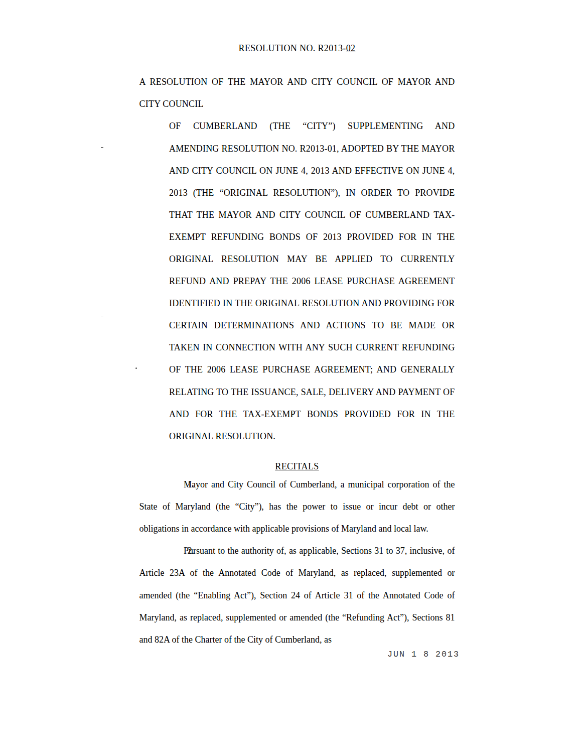RESOLUTION NO. R2013-02
A RESOLUTION OF THE MAYOR AND CITY COUNCIL OF MAYOR AND CITY COUNCIL OF CUMBERLAND (THE “CITY”) SUPPLEMENTING AND AMENDING RESOLUTION NO. R2013-01, ADOPTED BY THE MAYOR AND CITY COUNCIL ON JUNE 4, 2013 AND EFFECTIVE ON JUNE 4, 2013 (THE “ORIGINAL RESOLUTION”), IN ORDER TO PROVIDE THAT THE MAYOR AND CITY COUNCIL OF CUMBERLAND TAX-EXEMPT REFUNDING BONDS OF 2013 PROVIDED FOR IN THE ORIGINAL RESOLUTION MAY BE APPLIED TO CURRENTLY REFUND AND PREPAY THE 2006 LEASE PURCHASE AGREEMENT IDENTIFIED IN THE ORIGINAL RESOLUTION AND PROVIDING FOR CERTAIN DETERMINATIONS AND ACTIONS TO BE MADE OR TAKEN IN CONNECTION WITH ANY SUCH CURRENT REFUNDING OF THE 2006 LEASE PURCHASE AGREEMENT; AND GENERALLY RELATING TO THE ISSUANCE, SALE, DELIVERY AND PAYMENT OF AND FOR THE TAX-EXEMPT BONDS PROVIDED FOR IN THE ORIGINAL RESOLUTION.
RECITALS
1. Mayor and City Council of Cumberland, a municipal corporation of the State of Maryland (the “City”), has the power to issue or incur debt or other obligations in accordance with applicable provisions of Maryland and local law.
2. Pursuant to the authority of, as applicable, Sections 31 to 37, inclusive, of Article 23A of the Annotated Code of Maryland, as replaced, supplemented or amended (the “Enabling Act”), Section 24 of Article 31 of the Annotated Code of Maryland, as replaced, supplemented or amended (the “Refunding Act”), Sections 81 and 82A of the Charter of the City of Cumberland, as
JUN 1 8 2013